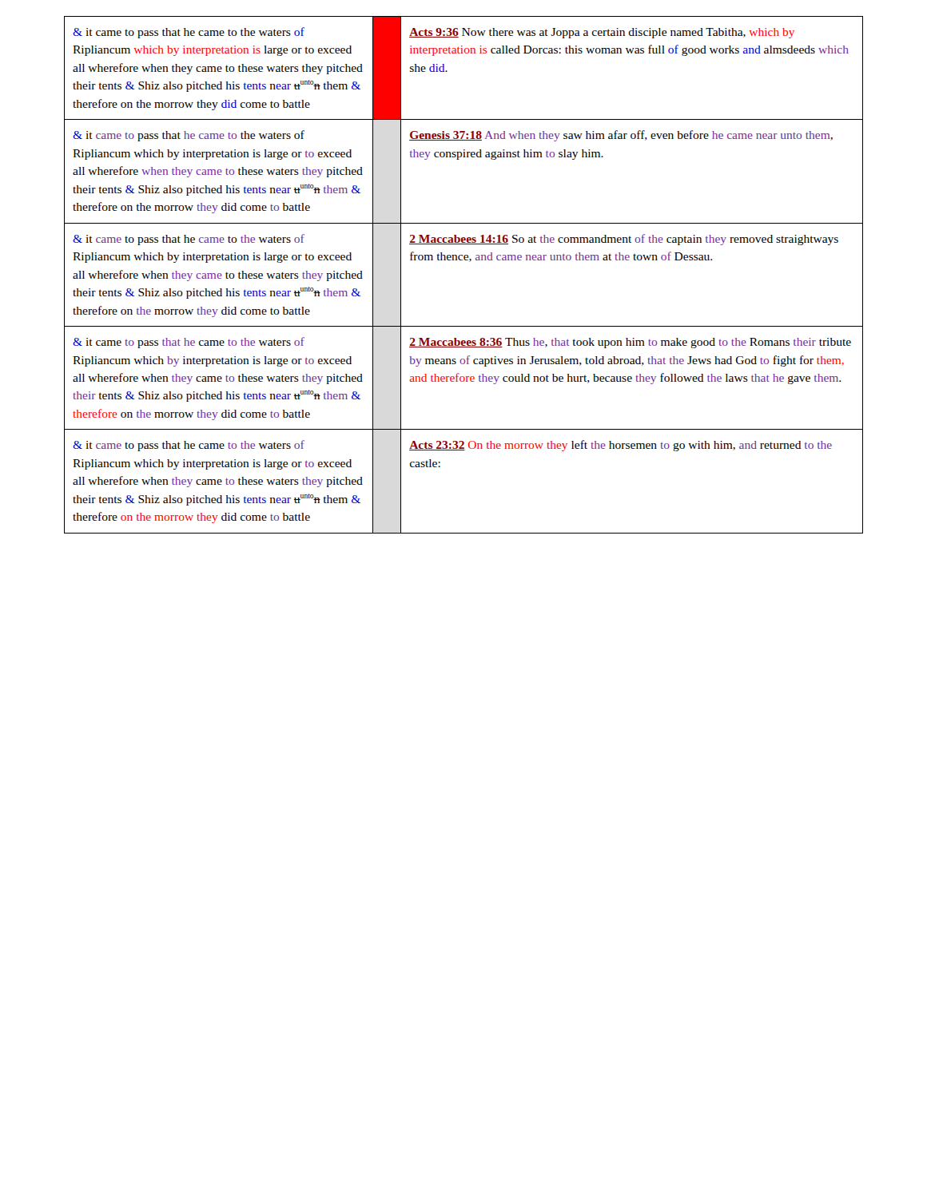| & it came to pass that he came to the waters of Ripliancum which by interpretation is large or to exceed all wherefore when they came to these waters they pitched their tents & Shiz also pitched his tents n ear u unto n them & therefore on the morrow they did come to battle | | Acts 9:36 Now there was at Joppa a certain disciple named Tabitha, which by interpretation is called Dorcas: this woman was full of good works and almsdeeds which she did . |
| & it came to pass that he came to the waters of Ripliancum which by interpretation is large or to exceed all wherefore when they came to these waters they pitched their tents & Shiz also pitched his tents n ear u unto n them & therefore on the morrow they did come to battle | | Genesis 37:18 And when they saw him afar off, even before he came near unto them , they conspired against him to slay him. |
| & it came to pass that he came to the waters of Ripliancum which by interpretation is large or to exceed all wherefore when they came to these waters they pitched their tents & Shiz also pitched his tents n ear u unto n them & therefore on the morrow they did come to battle | | 2 Maccabees 14:16 So at the commandment of the captain they removed straightways from thence, and came near unto them at the town of Dessau. |
| & it came to pass that he came to the waters of Ripliancum which by interpretation is large or to exceed all wherefore when they came to these waters they pitched their tents & Shiz also pitched his tents n ear u unto n them & therefore on the morrow they did come to battle | | 2 Maccabees 8:36 Thus he , that took upon him to make good to the Romans their tribute by means of captives in Jerusalem, told abroad, that the Jews had God to fight for them, and therefore they could not be hurt, because they followed the laws that he gave them . |
| & it came to pass that he came to the waters of Ripliancum which by interpretation is large or to exceed all wherefore when they came to these waters they pitched their tents & Shiz also pitched his tents n ear u unto n them & therefore on the morrow they did come to battle | | Acts 23:32 On the morrow they left the horsemen to go with him, and returned to the castle: |